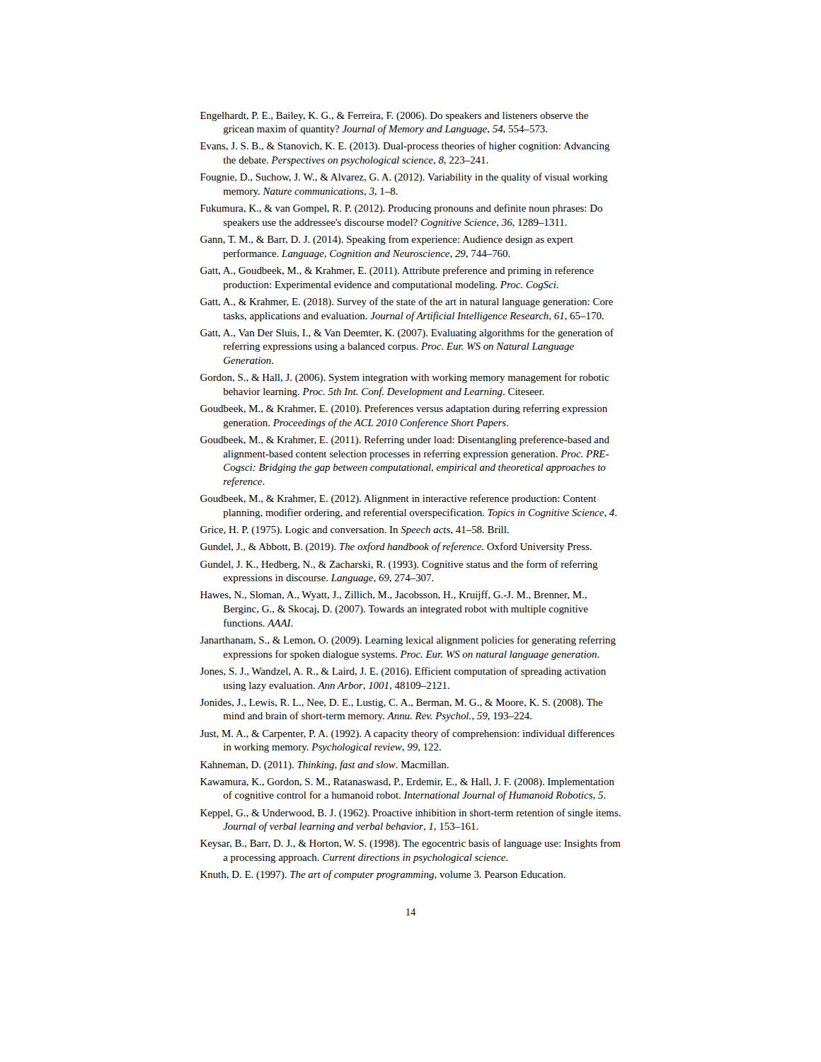Engelhardt, P. E., Bailey, K. G., & Ferreira, F. (2006). Do speakers and listeners observe the gricean maxim of quantity? Journal of Memory and Language, 54, 554–573.
Evans, J. S. B., & Stanovich, K. E. (2013). Dual-process theories of higher cognition: Advancing the debate. Perspectives on psychological science, 8, 223–241.
Fougnie, D., Suchow, J. W., & Alvarez, G. A. (2012). Variability in the quality of visual working memory. Nature communications, 3, 1–8.
Fukumura, K., & van Gompel, R. P. (2012). Producing pronouns and definite noun phrases: Do speakers use the addressee's discourse model? Cognitive Science, 36, 1289–1311.
Gann, T. M., & Barr, D. J. (2014). Speaking from experience: Audience design as expert performance. Language, Cognition and Neuroscience, 29, 744–760.
Gatt, A., Goudbeek, M., & Krahmer, E. (2011). Attribute preference and priming in reference production: Experimental evidence and computational modeling. Proc. CogSci.
Gatt, A., & Krahmer, E. (2018). Survey of the state of the art in natural language generation: Core tasks, applications and evaluation. Journal of Artificial Intelligence Research, 61, 65–170.
Gatt, A., Van Der Sluis, I., & Van Deemter, K. (2007). Evaluating algorithms for the generation of referring expressions using a balanced corpus. Proc. Eur. WS on Natural Language Generation.
Gordon, S., & Hall, J. (2006). System integration with working memory management for robotic behavior learning. Proc. 5th Int. Conf. Development and Learning. Citeseer.
Goudbeek, M., & Krahmer, E. (2010). Preferences versus adaptation during referring expression generation. Proceedings of the ACL 2010 Conference Short Papers.
Goudbeek, M., & Krahmer, E. (2011). Referring under load: Disentangling preference-based and alignment-based content selection processes in referring expression generation. Proc. PRE-Cogsci: Bridging the gap between computational, empirical and theoretical approaches to reference.
Goudbeek, M., & Krahmer, E. (2012). Alignment in interactive reference production: Content planning, modifier ordering, and referential overspecification. Topics in Cognitive Science, 4.
Grice, H. P. (1975). Logic and conversation. In Speech acts, 41–58. Brill.
Gundel, J., & Abbott, B. (2019). The oxford handbook of reference. Oxford University Press.
Gundel, J. K., Hedberg, N., & Zacharski, R. (1993). Cognitive status and the form of referring expressions in discourse. Language, 69, 274–307.
Hawes, N., Sloman, A., Wyatt, J., Zillich, M., Jacobsson, H., Kruijff, G.-J. M., Brenner, M., Berginc, G., & Skocaj, D. (2007). Towards an integrated robot with multiple cognitive functions. AAAI.
Janarthanam, S., & Lemon, O. (2009). Learning lexical alignment policies for generating referring expressions for spoken dialogue systems. Proc. Eur. WS on natural language generation.
Jones, S. J., Wandzel, A. R., & Laird, J. E. (2016). Efficient computation of spreading activation using lazy evaluation. Ann Arbor, 1001, 48109–2121.
Jonides, J., Lewis, R. L., Nee, D. E., Lustig, C. A., Berman, M. G., & Moore, K. S. (2008). The mind and brain of short-term memory. Annu. Rev. Psychol., 59, 193–224.
Just, M. A., & Carpenter, P. A. (1992). A capacity theory of comprehension: individual differences in working memory. Psychological review, 99, 122.
Kahneman, D. (2011). Thinking, fast and slow. Macmillan.
Kawamura, K., Gordon, S. M., Ratanaswasd, P., Erdemir, E., & Hall, J. F. (2008). Implementation of cognitive control for a humanoid robot. International Journal of Humanoid Robotics, 5.
Keppel, G., & Underwood, B. J. (1962). Proactive inhibition in short-term retention of single items. Journal of verbal learning and verbal behavior, 1, 153–161.
Keysar, B., Barr, D. J., & Horton, W. S. (1998). The egocentric basis of language use: Insights from a processing approach. Current directions in psychological science.
Knuth, D. E. (1997). The art of computer programming, volume 3. Pearson Education.
14